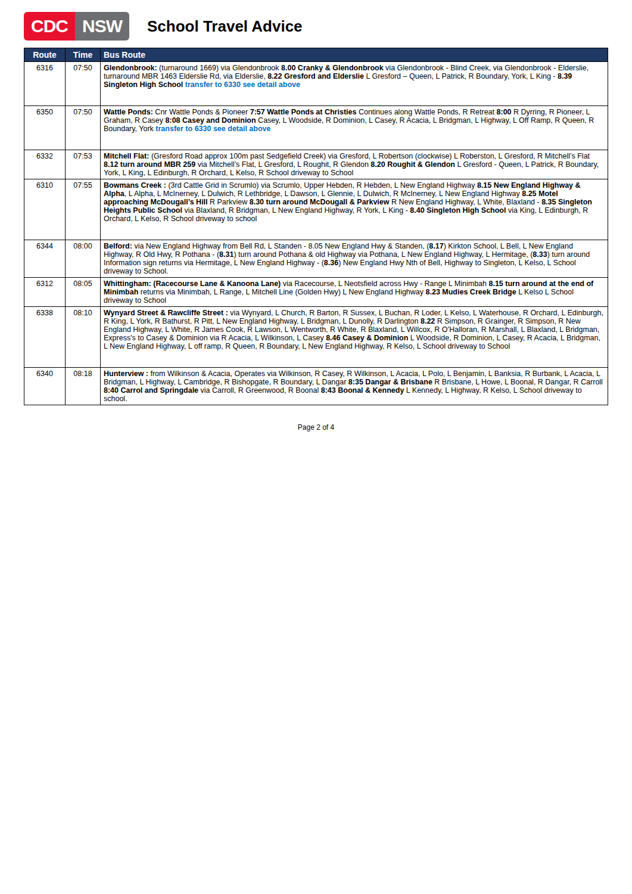CDC NSW
School Travel Advice
| Route | Time | Bus Route |
| --- | --- | --- |
| 6316 | 07:50 | Glendonbrook: (turnaround 1669) via Glendonbrook 8.00 Cranky & Glendonbrook via Glendonbrook - Blind Creek, via Glendonbrook - Elderslie, turnaround MBR 1463 Elderslie Rd, via Elderslie, 8.22 Gresford and Elderslie L Gresford – Queen, L Patrick, R Boundary, York, L King - 8.39 Singleton High School transfer to 6330 see detail above |
| 6350 | 07:50 | Wattle Ponds: Cnr Wattle Ponds & Pioneer 7:57 Wattle Ponds at Christies Continues along Wattle Ponds, R Retreat 8:00 R Dyrring, R Pioneer, L Graham, R Casey 8:08 Casey and Dominion Casey, L Woodside, R Dominion, L Casey, R Acacia, L Bridgman, L Highway, L Off Ramp, R Queen, R Boundary, York transfer to 6330 see detail above |
| 6332 | 07:53 | Mitchell Flat: (Gresford Road approx 100m past Sedgefield Creek) via Gresford, L Robertson (clockwise) L Roberston, L Gresford, R Mitchell’s Flat 8.12 turn around MBR 259 via Mitchell’s Flat, L Gresford, L Roughit, R Glendon 8.20 Roughit & Glendon L Gresford - Queen, L Patrick, R Boundary, York, L King, L Edinburgh, R Orchard, L Kelso, R School driveway to School |
| 6310 | 07:55 | Bowmans Creek : (3rd Cattle Grid in Scrumlo) via Scrumlo, Upper Hebden, R Hebden, L New England Highway 8.15 New England Highway & Alpha , L Alpha, L McInerney, L Dulwich, R Lethbridge, L Dawson, L Glennie, L Dulwich, R McInerney, L New England Highway 8.25 Motel approaching McDougall’s Hill R Parkview 8.30 turn around McDougall & Parkview R New England Highway, L White, Blaxland - 8.35 Singleton Heights Public School via Blaxland, R Bridgman, L New England Highway, R York, L King - 8.40 Singleton High School via King, L Edinburgh, R Orchard, L Kelso, R School driveway to school |
| 6344 | 08:00 | Belford: via New England Highway from Bell Rd, L Standen - 8.05 New England Hwy & Standen, ( 8.17 ) Kirkton School, L Bell, L New England Highway, R Old Hwy, R Pothana - ( 8.31 ) turn around Pothana & old Highway via Pothana, L New England Highway, L Hermitage, ( 8.33 ) turn around Information sign returns via Hermitage, L New England Highway - ( 8.36 ) New England Hwy Nth of Bell, Highway to Singleton, L Kelso, L School driveway to School. |
| 6312 | 08:05 | Whittingham: (Racecourse Lane & Kanoona Lane) via Racecourse, L Neotsfield across Hwy - Range L Minimbah 8.15 turn around at the end of Minimbah returns via Minimbah, L Range, L Mitchell Line (Golden Hwy) L New England Highway 8.23 Mudies Creek Bridge L Kelso L School driveway to School |
| 6338 | 08:10 | Wynyard Street & Rawcliffe Street : via Wynyard, L Church, R Barton, R Sussex, L Buchan, R Loder, L Kelso, L Waterhouse, R Orchard, L Edinburgh, R King, L York, R Bathurst, R Pitt, L New England Highway, L Bridgman, L Dunolly, R Darlington 8.22 R Simpson, R Grainger, R Simpson, R New England Highway, L White, R James Cook, R Lawson, L Wentworth, R White, R Blaxland, L Willcox, R O’Halloran, R Marshall, L Blaxland, L Bridgman, Express's to Casey & Dominion via R Acacia, L Wilkinson, L Casey 8.46 Casey & Dominion L Woodside, R Dominion, L Casey, R Acacia, L Bridgman, L New England Highway, L off ramp, R Queen, R Boundary, L New England Highway, R Kelso, L School driveway to School |
| 6340 | 08:18 | Hunterview : from Wilkinson & Acacia, Operates via Wilkinson, R Casey, R Wilkinson, L Acacia, L Polo, L Benjamin, L Banksia, R Burbank, L Acacia, L Bridgman, L Highway, L Cambridge, R Bishopgate, R Boundary, L Dangar 8:35 Dangar & Brisbane R Brisbane, L Howe, L Boonal, R Dangar, R Carroll 8:40 Carrol and Springdale via Carroll, R Greenwood, R Boonal 8:43 Boonal & Kennedy L Kennedy, L Highway, R Kelso, L School driveway to school. |
Page 2 of 4